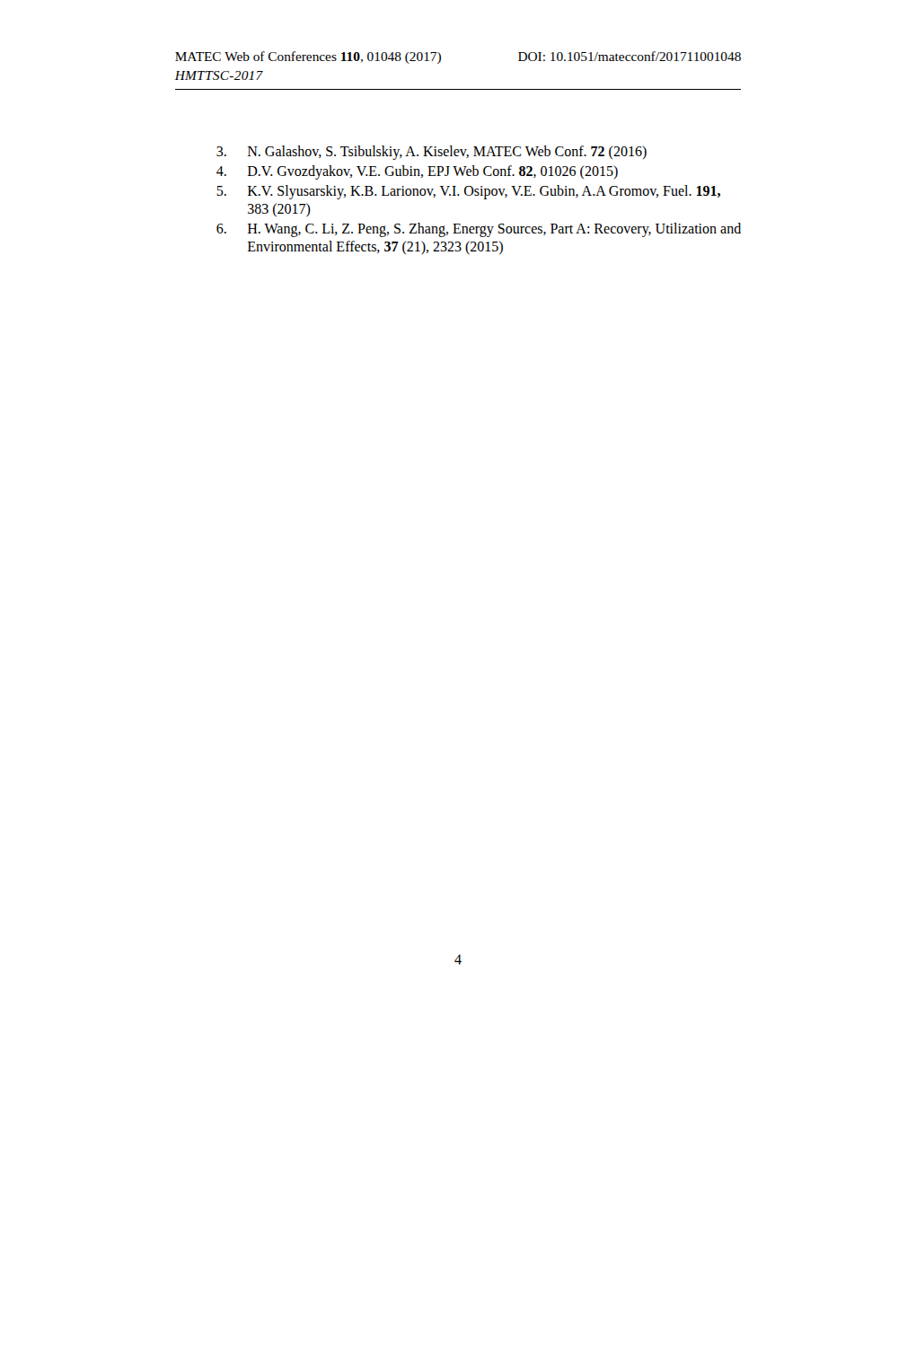MATEC Web of Conferences 110, 01048 (2017)
DOI: 10.1051/matecconf/201711001048
HMTTSC-2017
3. N. Galashov, S. Tsibulskiy, A. Kiselev, MATEC Web Conf. 72 (2016)
4. D.V. Gvozdyakov, V.E. Gubin, EPJ Web Conf. 82, 01026 (2015)
5. K.V. Slyusarskiy, K.B. Larionov, V.I. Osipov, V.E. Gubin, A.A Gromov, Fuel. 191, 383 (2017)
6. H. Wang, C. Li, Z. Peng, S. Zhang, Energy Sources, Part A: Recovery, Utilization and Environmental Effects, 37 (21), 2323 (2015)
4